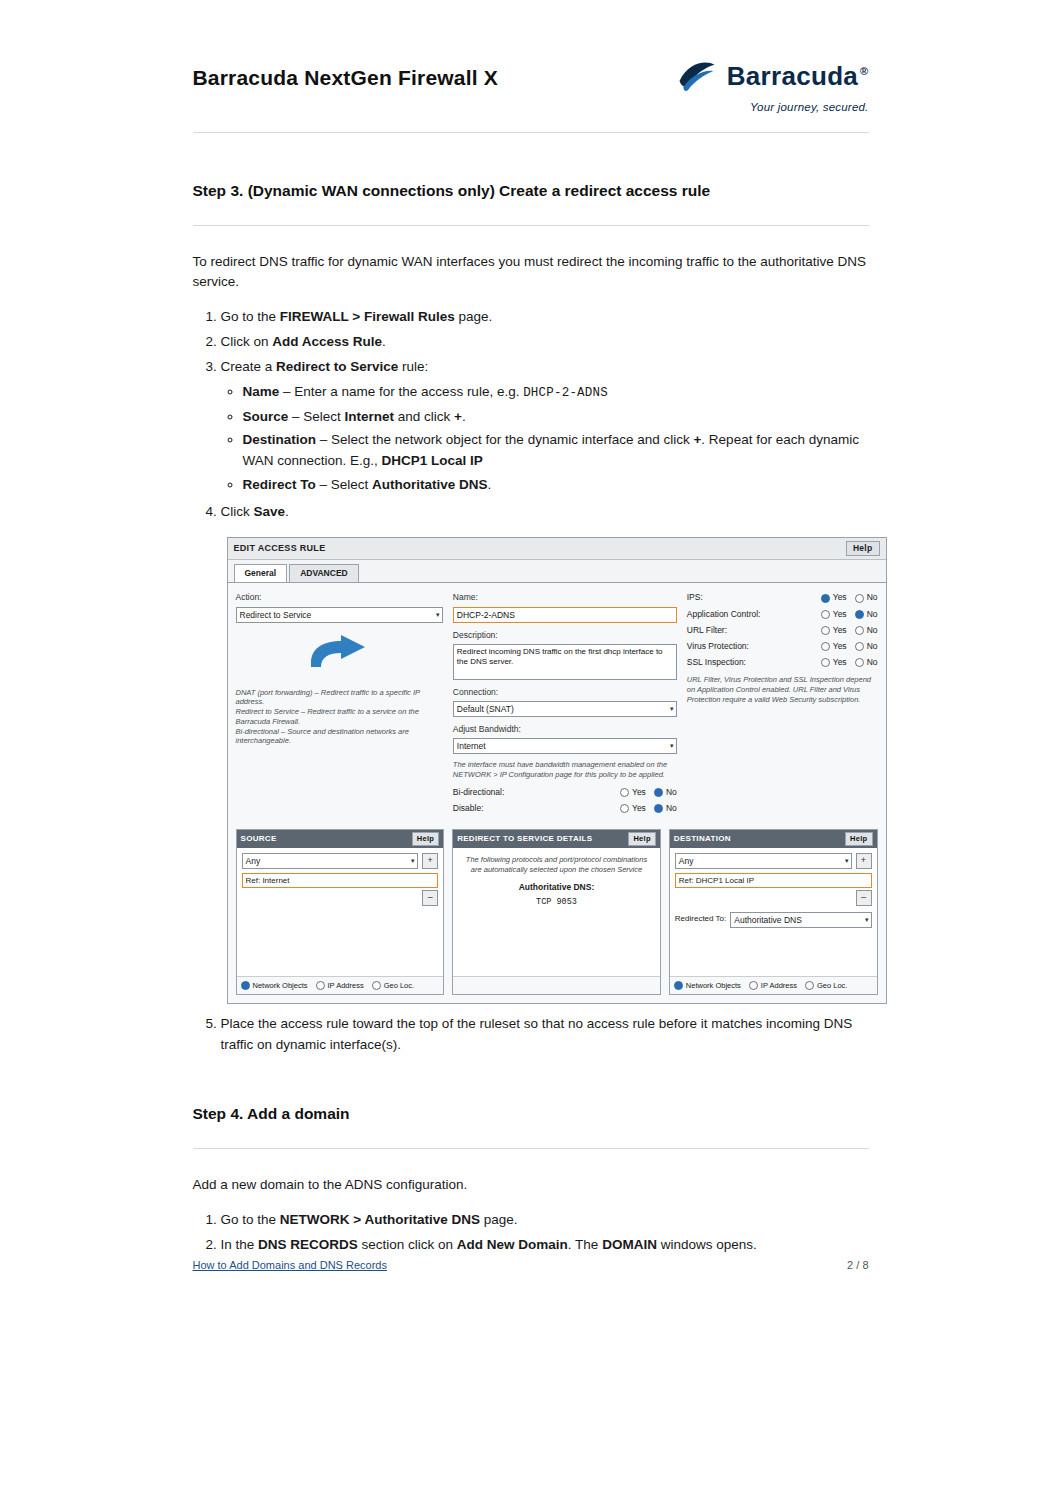Barracuda NextGen Firewall X
Barracuda®
Your journey, secured.
Step 3. (Dynamic WAN connections only) Create a redirect access rule
To redirect DNS traffic for dynamic WAN interfaces you must redirect the incoming traffic to the authoritative DNS service.
Go to the FIREWALL > Firewall Rules page.
Click on Add Access Rule.
Create a Redirect to Service rule:
Name – Enter a name for the access rule, e.g. DHCP-2-ADNS
Source – Select Internet and click +.
Destination – Select the network object for the dynamic interface and click +. Repeat for each dynamic WAN connection. E.g., DHCP1 Local IP
Redirect To – Select Authoritative DNS.
Click Save.
EDIT ACCESS RULE Help
General
ADVANCED
Action:
Redirect to Service
DNAT (port forwarding) – Redirect traffic to a specific IP address.
Redirect to Service – Redirect traffic to a service on the Barracuda Firewall.
Bi-directional – Source and destination networks are interchangeable.
Name:
DHCP-2-ADNS
Description:
Redirect incoming DNS traffic on the first dhcp interface to the DNS server.
Connection:
Default (SNAT)
Adjust Bandwidth:
Internet
The interface must have bandwidth management enabled on the NETWORK > IP Configuration page for this policy to be applied.
Bi-directional: Yes No
Disable: Yes No
IPS: Yes No
Application Control: Yes No
URL Filter: Yes No
Virus Protection: Yes No
SSL Inspection: Yes No
URL Filter, Virus Protection and SSL Inspection depend on Application Control enabled. URL Filter and Virus Protection require a valid Web Security subscription.
SOURCE Help
Any
+
Ref: Internet
–
Network Objects IP Address Geo Loc.
REDIRECT TO SERVICE DETAILS Help
The following protocols and port/protocol combinations are automatically selected upon the chosen Service
Authoritative DNS:
TCP 9053
DESTINATION Help
Any
+
Ref: DHCP1 Local IP
–
Redirected To:
Authoritative DNS
Network Objects IP Address Geo Loc.
Place the access rule toward the top of the ruleset so that no access rule before it matches incoming DNS traffic on dynamic interface(s).
Step 4. Add a domain
Add a new domain to the ADNS configuration.
Go to the NETWORK > Authoritative DNS page.
In the DNS RECORDS section click on Add New Domain. The DOMAIN windows opens.
How to Add Domains and DNS Records 2 / 8